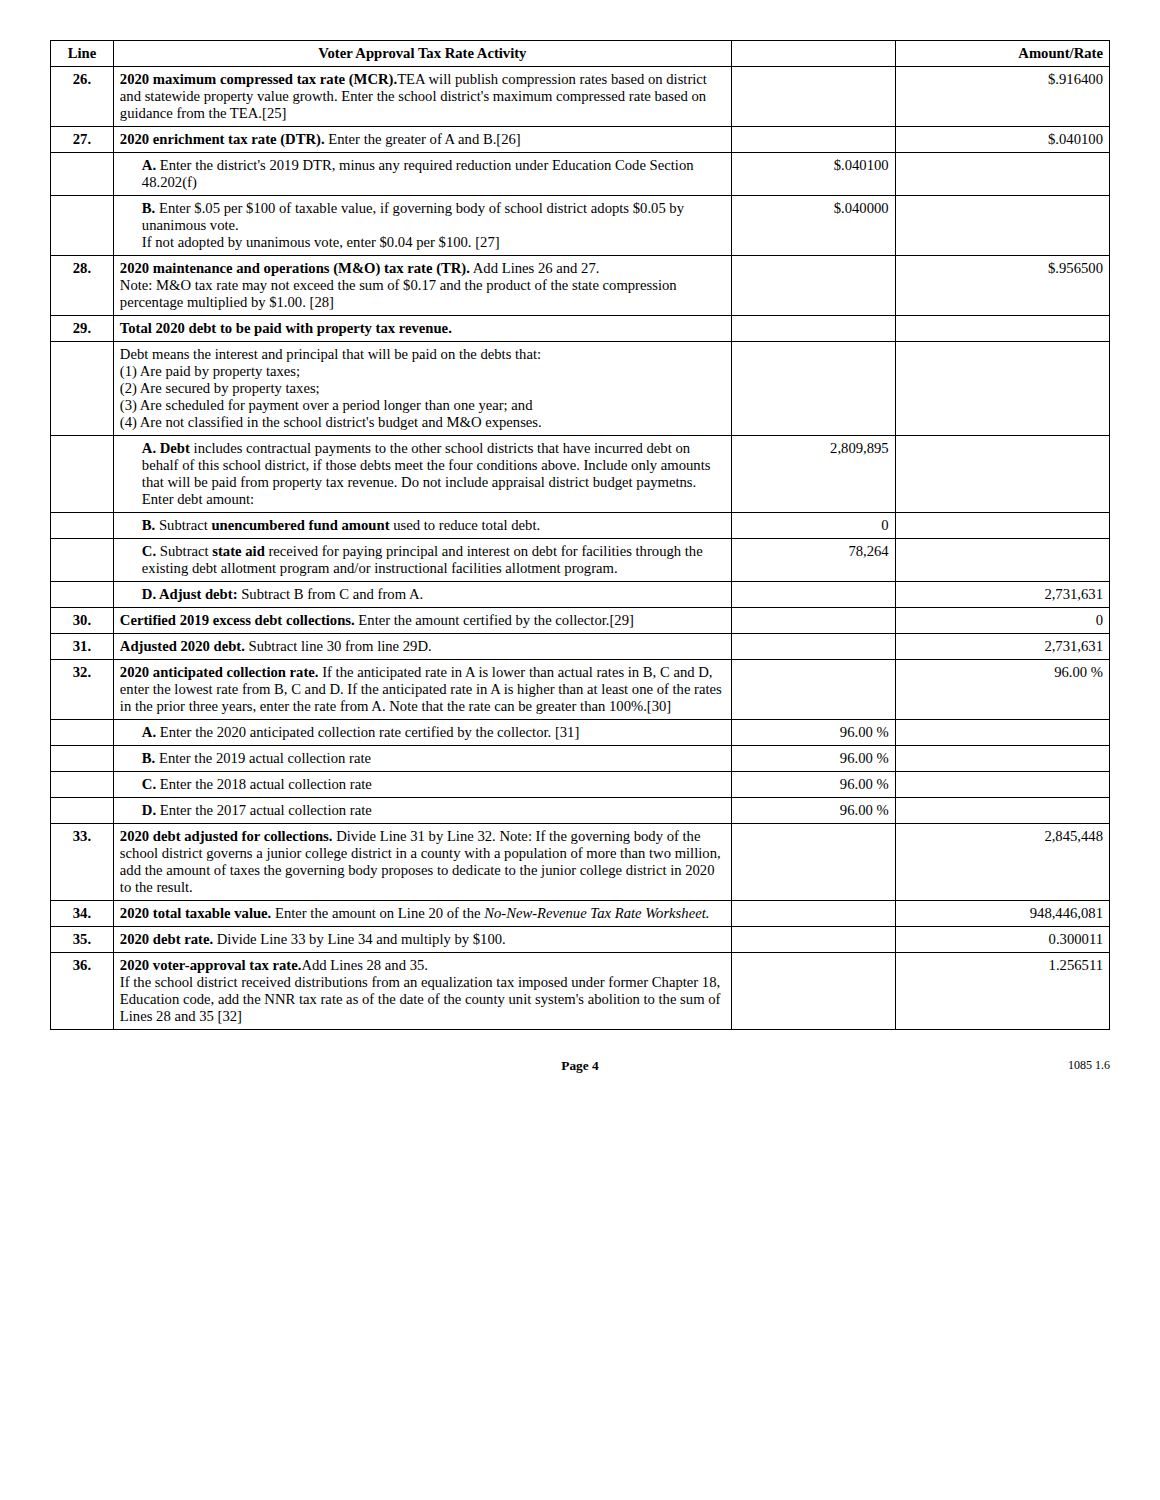| Line | Voter Approval Tax Rate Activity | | Amount/Rate |
| --- | --- | --- | --- |
| 26. | 2020 maximum compressed tax rate (MCR). TEA will publish compression rates based on district and statewide property value growth. Enter the school district's maximum compressed rate based on guidance from the TEA.[25] | | $.916400 |
| 27. | 2020 enrichment tax rate (DTR). Enter the greater of A and B.[26] | | $.040100 |
| | A. Enter the district's 2019 DTR, minus any required reduction under Education Code Section 48.202(f) | $.040100 | |
| | B. Enter $.05 per $100 of taxable value, if governing body of school district adopts $0.05 by unanimous vote. If not adopted by unanimous vote, enter $0.04 per $100. [27] | $.040000 | |
| 28. | 2020 maintenance and operations (M&O) tax rate (TR). Add Lines 26 and 27. Note: M&O tax rate may not exceed the sum of $0.17 and the product of the state compression percentage multiplied by $1.00. [28] | | $.956500 |
| 29. | Total 2020 debt to be paid with property tax revenue. | | |
| | Debt means the interest and principal that will be paid on the debts that: (1) Are paid by property taxes; (2) Are secured by property taxes; (3) Are scheduled for payment over a period longer than one year; and (4) Are not classified in the school district's budget and M&O expenses. | | |
| | A. Debt includes contractual payments to the other school districts that have incurred debt on behalf of this school district, if those debts meet the four conditions above. Include only amounts that will be paid from property tax revenue. Do not include appraisal district budget paymetns. Enter debt amount: | 2,809,895 | |
| | B. Subtract unencumbered fund amount used to reduce total debt. | 0 | |
| | C. Subtract state aid received for paying principal and interest on debt for facilities through the existing debt allotment program and/or instructional facilities allotment program. | 78,264 | |
| | D. Adjust debt: Subtract B from C and from A. | | 2,731,631 |
| 30. | Certified 2019 excess debt collections. Enter the amount certified by the collector.[29] | | 0 |
| 31. | Adjusted 2020 debt. Subtract line 30 from line 29D. | | 2,731,631 |
| 32. | 2020 anticipated collection rate. If the anticipated rate in A is lower than actual rates in B, C and D, enter the lowest rate from B, C and D. If the anticipated rate in A is higher than at least one of the rates in the prior three years, enter the rate from A. Note that the rate can be greater than 100%.[30] | | 96.00 % |
| | A. Enter the 2020 anticipated collection rate certified by the collector. [31] | 96.00 % | |
| | B. Enter the 2019 actual collection rate | 96.00 % | |
| | C. Enter the 2018 actual collection rate | 96.00 % | |
| | D. Enter the 2017 actual collection rate | 96.00 % | |
| 33. | 2020 debt adjusted for collections. Divide Line 31 by Line 32. Note: If the governing body of the school district governs a junior college district in a county with a population of more than two million, add the amount of taxes the governing body proposes to dedicate to the junior college district in 2020 to the result. | | 2,845,448 |
| 34. | 2020 total taxable value. Enter the amount on Line 20 of the No-New-Revenue Tax Rate Worksheet. | | 948,446,081 |
| 35. | 2020 debt rate. Divide Line 33 by Line 34 and multiply by $100. | | 0.300011 |
| 36. | 2020 voter-approval tax rate. Add Lines 28 and 35. If the school district received distributions from an equalization tax imposed under former Chapter 18, Education code, add the NNR tax rate as of the date of the county unit system's abolition to the sum of Lines 28 and 35 [32] | | 1.256511 |
Page 4
1085 1.6